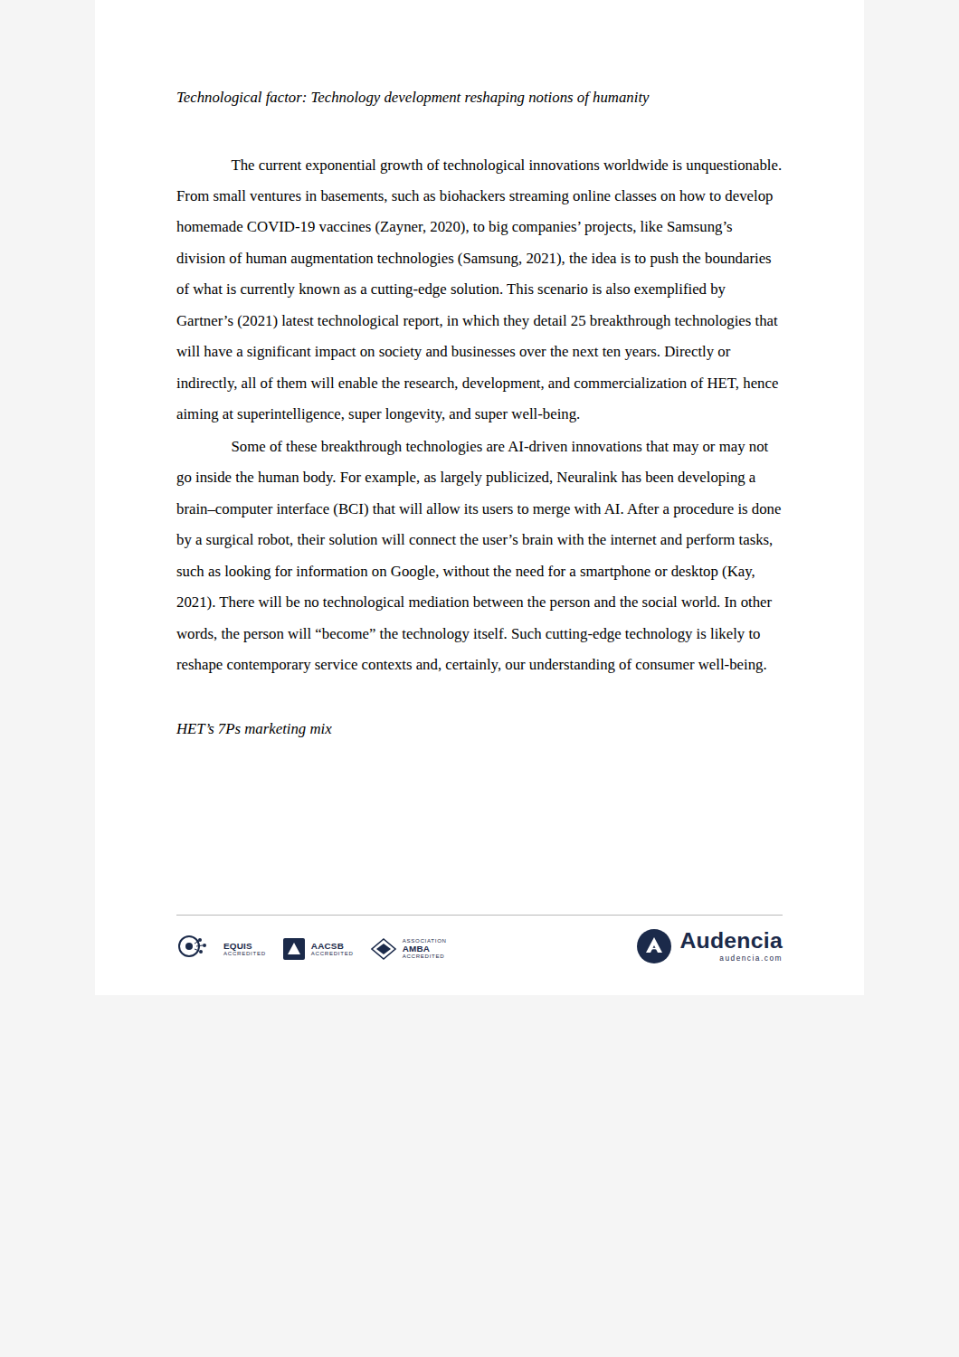Technological factor: Technology development reshaping notions of humanity
The current exponential growth of technological innovations worldwide is unquestionable. From small ventures in basements, such as biohackers streaming online classes on how to develop homemade COVID-19 vaccines (Zayner, 2020), to big companies’ projects, like Samsung’s division of human augmentation technologies (Samsung, 2021), the idea is to push the boundaries of what is currently known as a cutting-edge solution. This scenario is also exemplified by Gartner’s (2021) latest technological report, in which they detail 25 breakthrough technologies that will have a significant impact on society and businesses over the next ten years. Directly or indirectly, all of them will enable the research, development, and commercialization of HET, hence aiming at superintelligence, super longevity, and super well-being.
Some of these breakthrough technologies are AI-driven innovations that may or may not go inside the human body. For example, as largely publicized, Neuralink has been developing a brain–computer interface (BCI) that will allow its users to merge with AI. After a procedure is done by a surgical robot, their solution will connect the user’s brain with the internet and perform tasks, such as looking for information on Google, without the need for a smartphone or desktop (Kay, 2021). There will be no technological mediation between the person and the social world. In other words, the person will “become” the technology itself. Such cutting-edge technology is likely to reshape contemporary service contexts and, certainly, our understanding of consumer well-being.
HET’s 7Ps marketing mix
EQUIS ACCREDITED
AACSB ACCREDITED
ASSOCIATION AMBA ACCREDITED
Audencia audencia.com